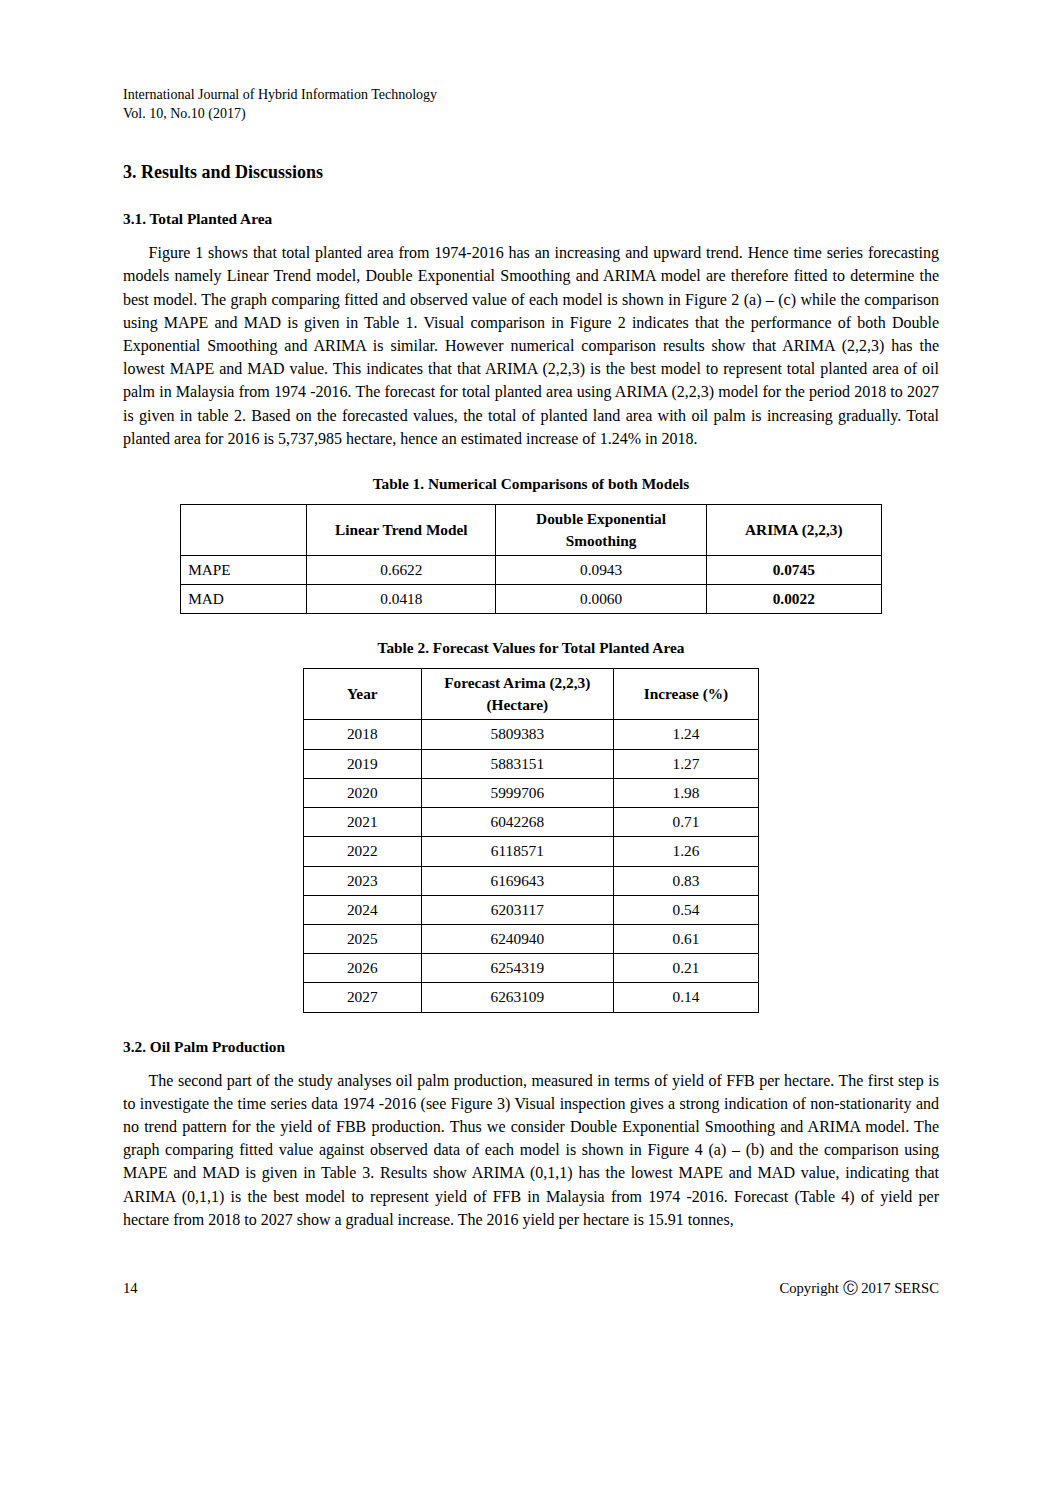International Journal of Hybrid Information Technology
Vol. 10, No.10 (2017)
3. Results and Discussions
3.1. Total Planted Area
Figure 1 shows that total planted area from 1974-2016 has an increasing and upward trend. Hence time series forecasting models namely Linear Trend model, Double Exponential Smoothing and ARIMA model are therefore fitted to determine the best model. The graph comparing fitted and observed value of each model is shown in Figure 2 (a) – (c) while the comparison using MAPE and MAD is given in Table 1. Visual comparison in Figure 2 indicates that the performance of both Double Exponential Smoothing and ARIMA is similar. However numerical comparison results show that ARIMA (2,2,3) has the lowest MAPE and MAD value. This indicates that that ARIMA (2,2,3) is the best model to represent total planted area of oil palm in Malaysia from 1974 -2016. The forecast for total planted area using ARIMA (2,2,3) model for the period 2018 to 2027 is given in table 2. Based on the forecasted values, the total of planted land area with oil palm is increasing gradually. Total planted area for 2016 is 5,737,985 hectare, hence an estimated increase of 1.24% in 2018.
Table 1. Numerical Comparisons of both Models
| | Linear Trend Model | Double Exponential Smoothing | ARIMA (2,2,3) |
| --- | --- | --- | --- |
| MAPE | 0.6622 | 0.0943 | 0.0745 |
| MAD | 0.0418 | 0.0060 | 0.0022 |
Table 2. Forecast Values for Total Planted Area
| Year | Forecast Arima (2,2,3) (Hectare) | Increase (%) |
| --- | --- | --- |
| 2018 | 5809383 | 1.24 |
| 2019 | 5883151 | 1.27 |
| 2020 | 5999706 | 1.98 |
| 2021 | 6042268 | 0.71 |
| 2022 | 6118571 | 1.26 |
| 2023 | 6169643 | 0.83 |
| 2024 | 6203117 | 0.54 |
| 2025 | 6240940 | 0.61 |
| 2026 | 6254319 | 0.21 |
| 2027 | 6263109 | 0.14 |
3.2. Oil Palm Production
The second part of the study analyses oil palm production, measured in terms of yield of FFB per hectare. The first step is to investigate the time series data 1974 -2016 (see Figure 3) Visual inspection gives a strong indication of non-stationarity and no trend pattern for the yield of FBB production. Thus we consider Double Exponential Smoothing and ARIMA model. The graph comparing fitted value against observed data of each model is shown in Figure 4 (a) – (b) and the comparison using MAPE and MAD is given in Table 3. Results show ARIMA (0,1,1) has the lowest MAPE and MAD value, indicating that ARIMA (0,1,1) is the best model to represent yield of FFB in Malaysia from 1974 -2016. Forecast (Table 4) of yield per hectare from 2018 to 2027 show a gradual increase. The 2016 yield per hectare is 15.91 tonnes,
14 Copyright Ⓒ 2017 SERSC